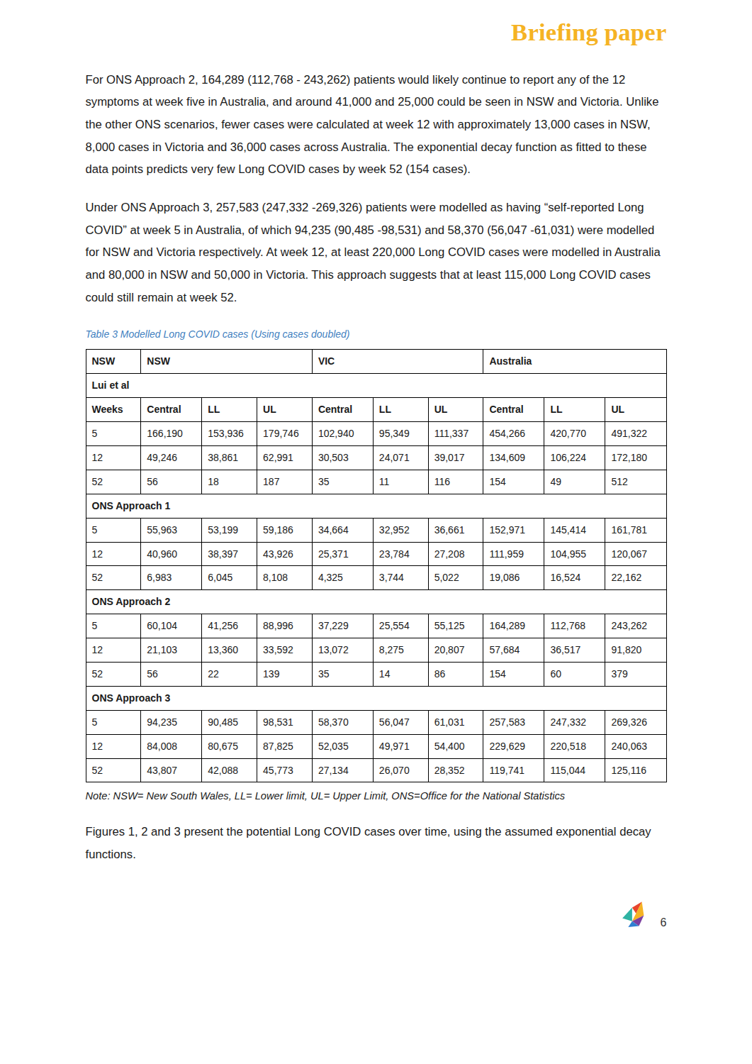Briefing paper
For ONS Approach 2, 164,289 (112,768 - 243,262) patients would likely continue to report any of the 12 symptoms at week five in Australia, and around 41,000 and 25,000 could be seen in NSW and Victoria. Unlike the other ONS scenarios, fewer cases were calculated at week 12 with approximately 13,000 cases in NSW, 8,000 cases in Victoria and 36,000 cases across Australia. The exponential decay function as fitted to these data points predicts very few Long COVID cases by week 52 (154 cases).
Under ONS Approach 3, 257,583 (247,332 -269,326) patients were modelled as having “self-reported Long COVID” at week 5 in Australia, of which 94,235 (90,485 -98,531) and 58,370 (56,047 -61,031) were modelled for NSW and Victoria respectively. At week 12, at least 220,000 Long COVID cases were modelled in Australia and 80,000 in NSW and 50,000 in Victoria. This approach suggests that at least 115,000 Long COVID cases could still remain at week 52.
Table 3 Modelled Long COVID cases (Using cases doubled)
| NSW | NSW | VIC | Australia |
| --- | --- | --- | --- |
| Lui et al |
| Weeks | Central | LL | UL | Central | LL | UL | Central | LL | UL |
| 5 | 166,190 | 153,936 | 179,746 | 102,940 | 95,349 | 111,337 | 454,266 | 420,770 | 491,322 |
| 12 | 49,246 | 38,861 | 62,991 | 30,503 | 24,071 | 39,017 | 134,609 | 106,224 | 172,180 |
| 52 | 56 | 18 | 187 | 35 | 11 | 116 | 154 | 49 | 512 |
| ONS Approach 1 |
| 5 | 55,963 | 53,199 | 59,186 | 34,664 | 32,952 | 36,661 | 152,971 | 145,414 | 161,781 |
| 12 | 40,960 | 38,397 | 43,926 | 25,371 | 23,784 | 27,208 | 111,959 | 104,955 | 120,067 |
| 52 | 6,983 | 6,045 | 8,108 | 4,325 | 3,744 | 5,022 | 19,086 | 16,524 | 22,162 |
| ONS Approach 2 |
| 5 | 60,104 | 41,256 | 88,996 | 37,229 | 25,554 | 55,125 | 164,289 | 112,768 | 243,262 |
| 12 | 21,103 | 13,360 | 33,592 | 13,072 | 8,275 | 20,807 | 57,684 | 36,517 | 91,820 |
| 52 | 56 | 22 | 139 | 35 | 14 | 86 | 154 | 60 | 379 |
| ONS Approach 3 |
| 5 | 94,235 | 90,485 | 98,531 | 58,370 | 56,047 | 61,031 | 257,583 | 247,332 | 269,326 |
| 12 | 84,008 | 80,675 | 87,825 | 52,035 | 49,971 | 54,400 | 229,629 | 220,518 | 240,063 |
| 52 | 43,807 | 42,088 | 45,773 | 27,134 | 26,070 | 28,352 | 119,741 | 115,044 | 125,116 |
Note: NSW= New South Wales, LL= Lower limit, UL= Upper Limit, ONS=Office for the National Statistics
Figures 1, 2 and 3 present the potential Long COVID cases over time, using the assumed exponential decay functions.
6